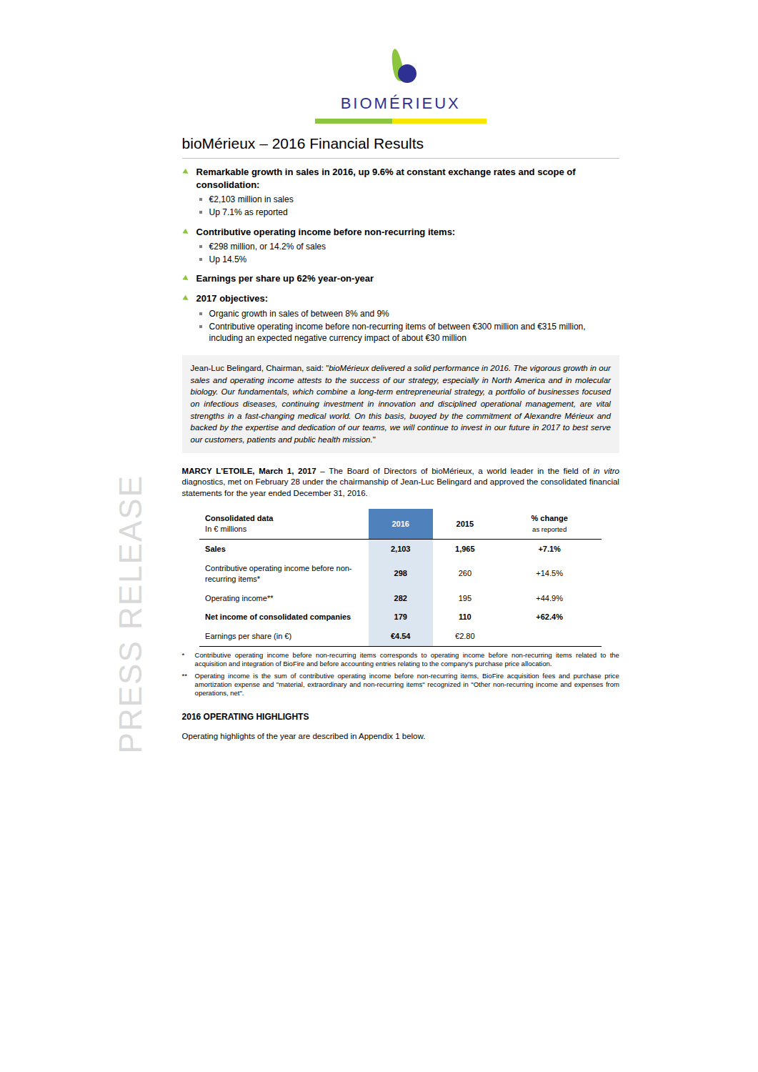PRESS RELEASE
BIOMÉRIEUX
bioMérieux – 2016 Financial Results
Remarkable growth in sales in 2016, up 9.6% at constant exchange rates and scope of consolidation:
€2,103 million in sales
Up 7.1% as reported
Contributive operating income before non-recurring items:
€298 million, or 14.2% of sales
Up 14.5%
Earnings per share up 62% year-on-year
2017 objectives:
Organic growth in sales of between 8% and 9%
Contributive operating income before non-recurring items of between €300 million and €315 million, including an expected negative currency impact of about €30 million
Jean-Luc Belingard, Chairman, said: "bioMérieux delivered a solid performance in 2016. The vigorous growth in our sales and operating income attests to the success of our strategy, especially in North America and in molecular biology. Our fundamentals, which combine a long-term entrepreneurial strategy, a portfolio of businesses focused on infectious diseases, continuing investment in innovation and disciplined operational management, are vital strengths in a fast-changing medical world. On this basis, buoyed by the commitment of Alexandre Mérieux and backed by the expertise and dedication of our teams, we will continue to invest in our future in 2017 to best serve our customers, patients and public health mission."
MARCY L'ETOILE, March 1, 2017 – The Board of Directors of bioMérieux, a world leader in the field of in vitro diagnostics, met on February 28 under the chairmanship of Jean-Luc Belingard and approved the consolidated financial statements for the year ended December 31, 2016.
| Consolidated data In € millions | 2016 | 2015 | % change as reported |
| --- | --- | --- | --- |
| Sales | 2,103 | 1,965 | +7.1% |
| Contributive operating income before non-recurring items* | 298 | 260 | +14.5% |
| Operating income** | 282 | 195 | +44.9% |
| Net income of consolidated companies | 179 | 110 | +62.4% |
| Earnings per share (in €) | €4.54 | €2.80 | |
*Contributive operating income before non-recurring items corresponds to operating income before non-recurring items related to the acquisition and integration of BioFire and before accounting entries relating to the company's purchase price allocation.
**Operating income is the sum of contributive operating income before non-recurring items, BioFire acquisition fees and purchase price amortization expense and "material, extraordinary and non-recurring items" recognized in "Other non-recurring income and expenses from operations, net".
2016 OPERATING HIGHLIGHTS
Operating highlights of the year are described in Appendix 1 below.